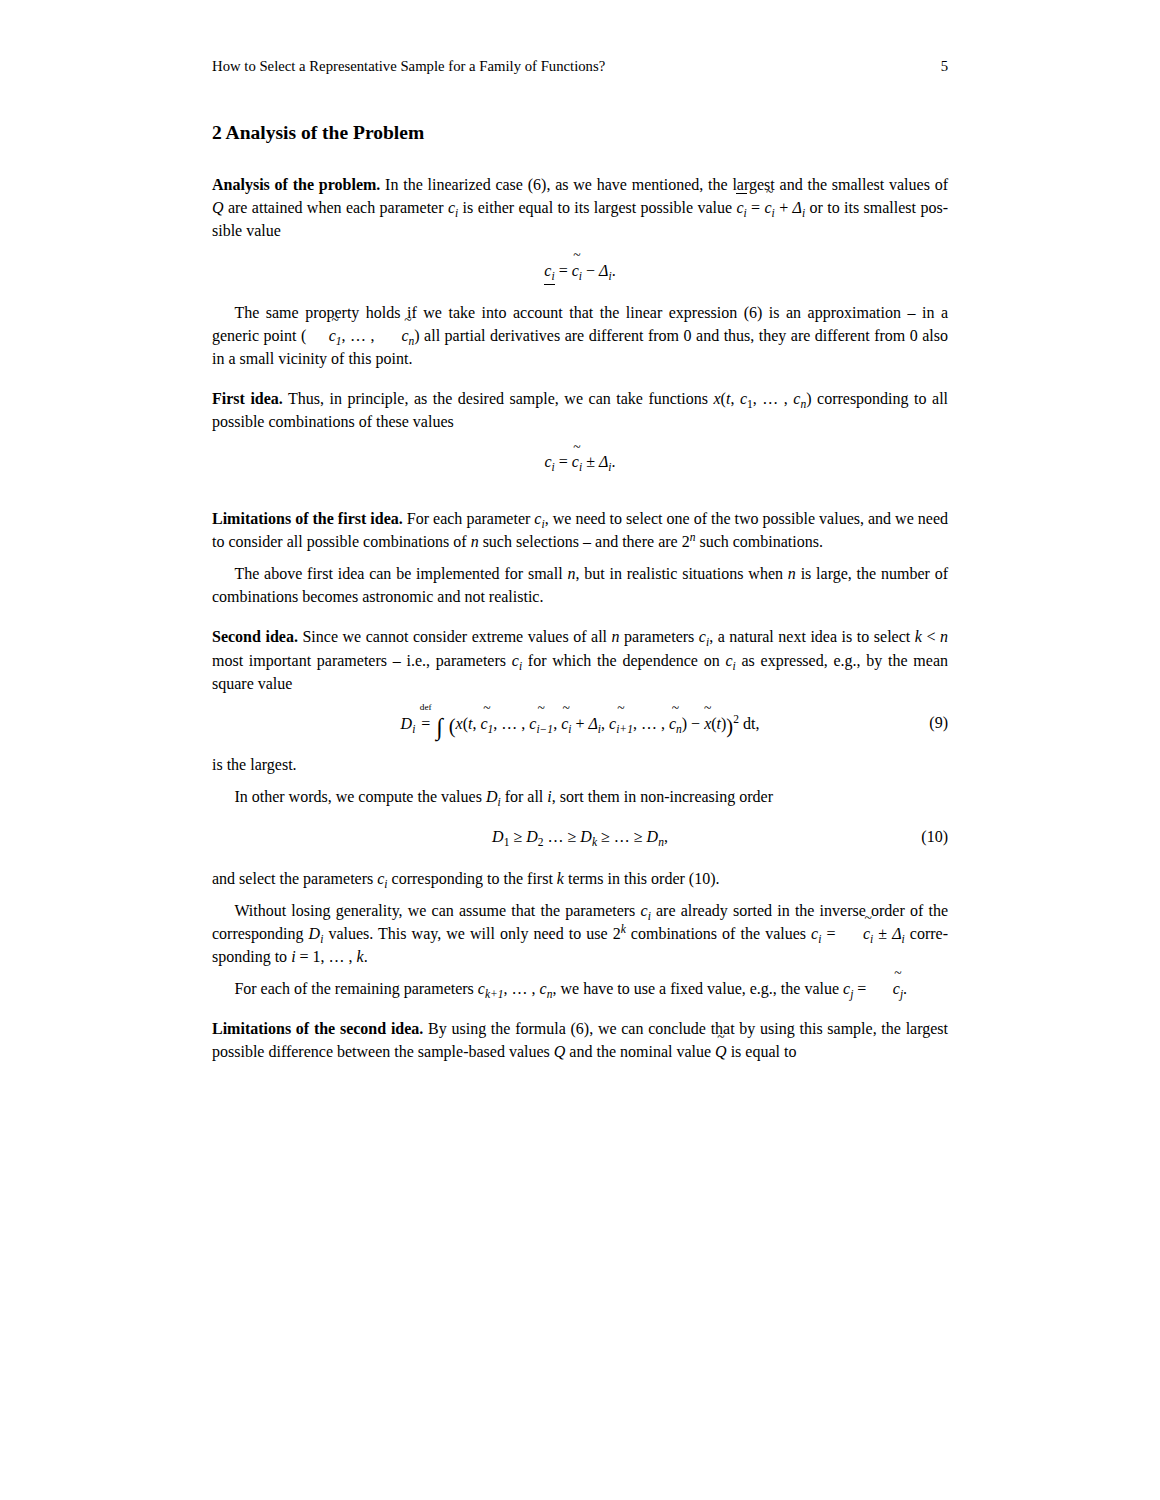How to Select a Representative Sample for a Family of Functions? 5
2 Analysis of the Problem
Analysis of the problem. In the linearized case (6), as we have mentioned, the largest and the smallest values of Q are attained when each parameter ci is either equal to its largest possible value ci = ~ci + Δi or to its smallest possible value
ci = ~ci − Δi.
The same property holds if we take into account that the linear expression (6) is an approximation – in a generic point (~c1, … , ~cn) all partial derivatives are different from 0 and thus, they are different from 0 also in a small vicinity of this point.
First idea. Thus, in principle, as the desired sample, we can take functions x(t, c1, … , cn) corresponding to all possible combinations of these values
ci = ~ci ± Δi.
Limitations of the first idea. For each parameter ci, we need to select one of the two possible values, and we need to consider all possible combinations of n such selections – and there are 2n such combinations.
The above first idea can be implemented for small n, but in realistic situations when n is large, the number of combinations becomes astronomic and not realistic.
Second idea. Since we cannot consider extreme values of all n parameters ci, a natural next idea is to select k < n most important parameters – i.e., parameters ci for which the dependence on ci as expressed, e.g., by the mean square value
Di def= ∫ (x(t, ~c1, … , ~ci−1, ~ci + Δi, ~ci+1, … , ~cn) − ~x(t))2 dt, (9)
is the largest.
In other words, we compute the values Di for all i, sort them in non-increasing order
D1 ≥ D2 … ≥ Dk ≥ … ≥ Dn, (10)
and select the parameters ci corresponding to the first k terms in this order (10).
Without losing generality, we can assume that the parameters ci are already sorted in the inverse order of the corresponding Di values. This way, we will only need to use 2k combinations of the values ci = ~ci ± Δi corresponding to i = 1, … , k.
For each of the remaining parameters ck+1, … , cn, we have to use a fixed value, e.g., the value cj = ~cj.
Limitations of the second idea. By using the formula (6), we can conclude that by using this sample, the largest possible difference between the sample-based values Q and the nominal value ~Q is equal to